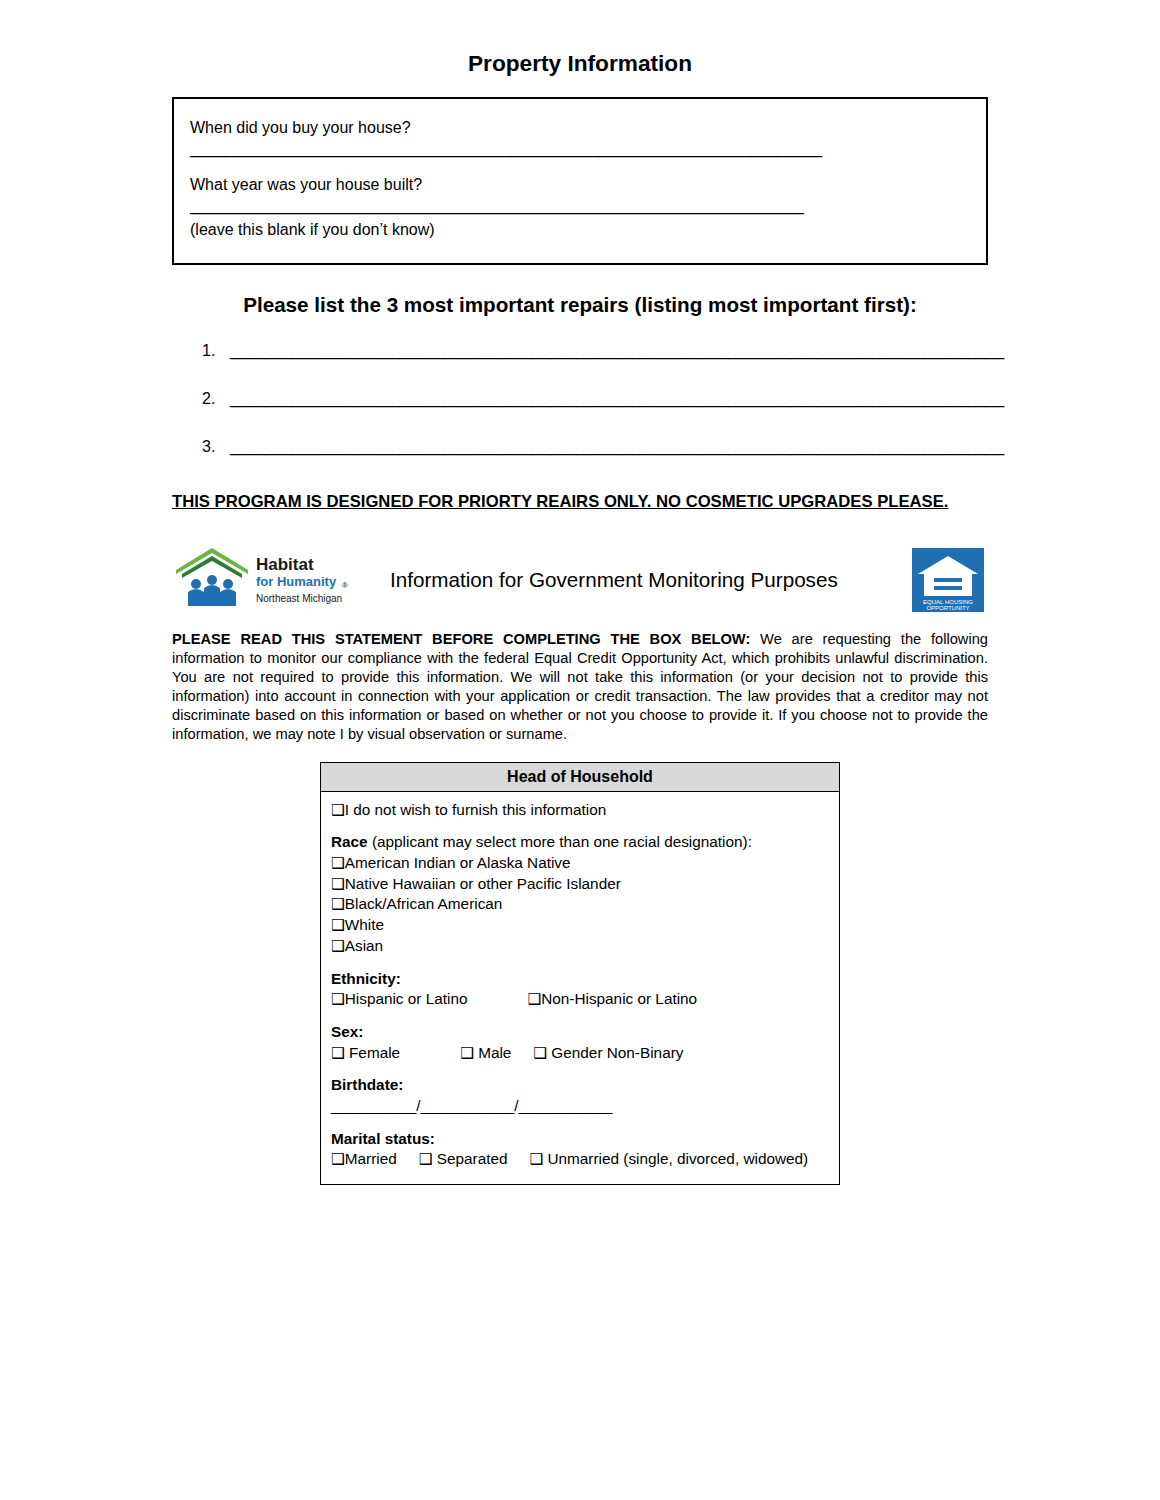Property Information
When did you buy your house? _______________________________________________________________________
What year was your house built? _____________________________________________________________________ (leave this blank if you don’t know)
Please list the 3 most important repairs (listing most important first):
_______________________________________________________________________________________
_______________________________________________________________________________________
_______________________________________________________________________________________
THIS PROGRAM IS DESIGNED FOR PRIORTY REAIRS ONLY. NO COSMETIC UPGRADES PLEASE.
Habitat for Humanity ® Northeast Michigan
Information for Government Monitoring Purposes
EQUAL HOUSING OPPORTUNITY
PLEASE READ THIS STATEMENT BEFORE COMPLETING THE BOX BELOW: We are requesting the following information to monitor our compliance with the federal Equal Credit Opportunity Act, which prohibits unlawful discrimination. You are not required to provide this information. We will not take this information (or your decision not to provide this information) into account in connection with your application or credit transaction. The law provides that a creditor may not discriminate based on this information or based on whether or not you choose to provide it. If you choose not to provide the information, we may note I by visual observation or surname.
| Head of Household |
| --- |
| ❑ I do not wish to furnish this information Race (applicant may select more than one racial designation): ❑ American Indian or Alaska Native ❑ Native Hawaiian or other Pacific Islander ❑ Black/African American ❑ White ❑ Asian Ethnicity: ❑ Hispanic or Latino ❑ Non-Hispanic or Latino Sex: ❑ Female ❑ Male ❑ Gender Non-Binary Birthdate: __________/___________/___________ Marital status: ❑ Married ❑ Separated ❑ Unmarried (single, divorced, widowed) |